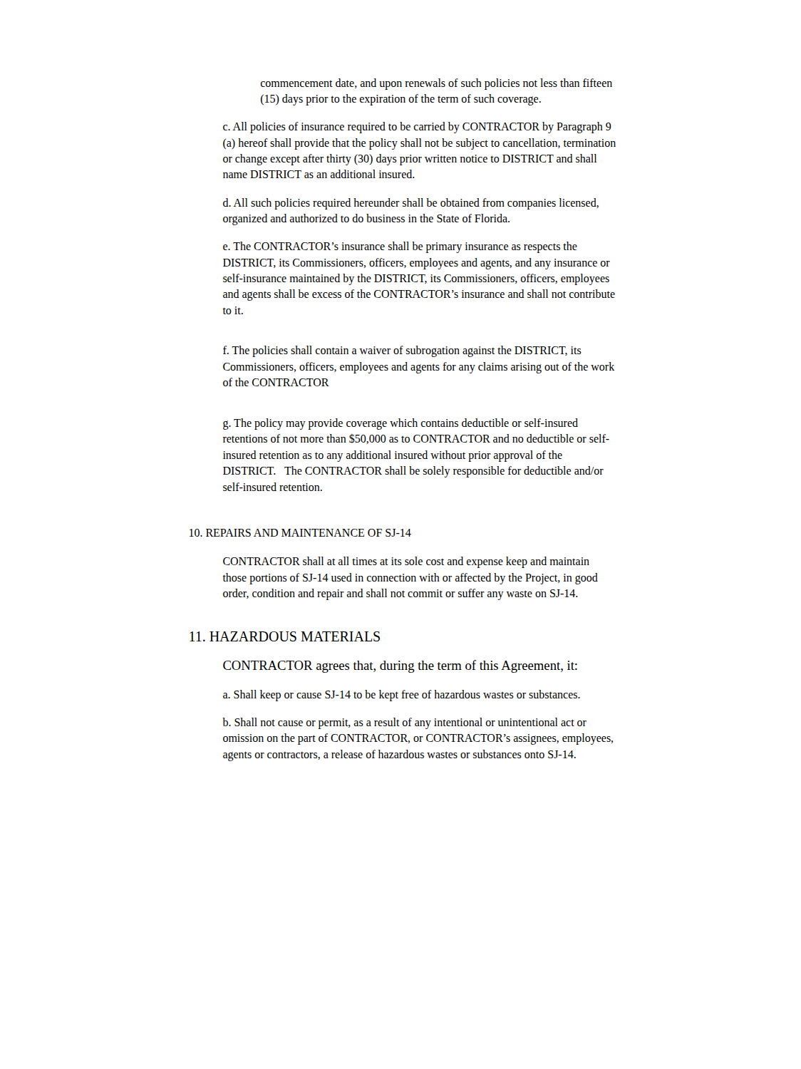commencement date, and upon renewals of such policies not less than fifteen (15) days prior to the expiration of the term of such coverage.
c. All policies of insurance required to be carried by CONTRACTOR by Paragraph 9 (a) hereof shall provide that the policy shall not be subject to cancellation, termination or change except after thirty (30) days prior written notice to DISTRICT and shall name DISTRICT as an additional insured.
d. All such policies required hereunder shall be obtained from companies licensed, organized and authorized to do business in the State of Florida.
e. The CONTRACTOR’s insurance shall be primary insurance as respects the DISTRICT, its Commissioners, officers, employees and agents, and any insurance or self-insurance maintained by the DISTRICT, its Commissioners, officers, employees and agents shall be excess of the CONTRACTOR’s insurance and shall not contribute to it.
f. The policies shall contain a waiver of subrogation against the DISTRICT, its Commissioners, officers, employees and agents for any claims arising out of the work of the CONTRACTOR
g. The policy may provide coverage which contains deductible or self-insured retentions of not more than $50,000 as to CONTRACTOR and no deductible or self-insured retention as to any additional insured without prior approval of the DISTRICT. The CONTRACTOR shall be solely responsible for deductible and/or self-insured retention.
10. REPAIRS AND MAINTENANCE OF SJ-14
CONTRACTOR shall at all times at its sole cost and expense keep and maintain those portions of SJ-14 used in connection with or affected by the Project, in good order, condition and repair and shall not commit or suffer any waste on SJ-14.
11. HAZARDOUS MATERIALS
CONTRACTOR agrees that, during the term of this Agreement, it:
a. Shall keep or cause SJ-14 to be kept free of hazardous wastes or substances.
b. Shall not cause or permit, as a result of any intentional or unintentional act or omission on the part of CONTRACTOR, or CONTRACTOR’s assignees, employees, agents or contractors, a release of hazardous wastes or substances onto SJ-14.